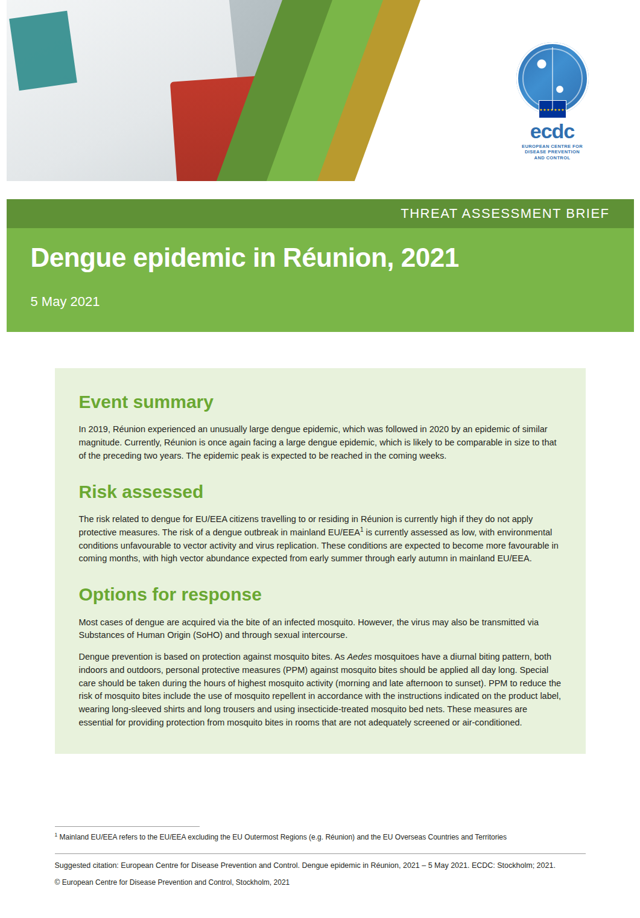ecdc
European Centre for
Disease Prevention
and Control
Threat Assessment Brief
Dengue epidemic in Réunion, 2021
5 May 2021
Event summary
In 2019, Réunion experienced an unusually large dengue epidemic, which was followed in 2020 by an epidemic of similar magnitude. Currently, Réunion is once again facing a large dengue epidemic, which is likely to be comparable in size to that of the preceding two years. The epidemic peak is expected to be reached in the coming weeks.
Risk assessed
The risk related to dengue for EU/EEA citizens travelling to or residing in Réunion is currently high if they do not apply protective measures. The risk of a dengue outbreak in mainland EU/EEA1 is currently assessed as low, with environmental conditions unfavourable to vector activity and virus replication. These conditions are expected to become more favourable in coming months, with high vector abundance expected from early summer through early autumn in mainland EU/EEA.
Options for response
Most cases of dengue are acquired via the bite of an infected mosquito. However, the virus may also be transmitted via Substances of Human Origin (SoHO) and through sexual intercourse.
Dengue prevention is based on protection against mosquito bites. As Aedes mosquitoes have a diurnal biting pattern, both indoors and outdoors, personal protective measures (PPM) against mosquito bites should be applied all day long. Special care should be taken during the hours of highest mosquito activity (morning and late afternoon to sunset). PPM to reduce the risk of mosquito bites include the use of mosquito repellent in accordance with the instructions indicated on the product label, wearing long-sleeved shirts and long trousers and using insecticide-treated mosquito bed nets. These measures are essential for providing protection from mosquito bites in rooms that are not adequately screened or air-conditioned.
1 Mainland EU/EEA refers to the EU/EEA excluding the EU Outermost Regions (e.g. Réunion) and the EU Overseas Countries and Territories
Suggested citation: European Centre for Disease Prevention and Control. Dengue epidemic in Réunion, 2021 – 5 May 2021. ECDC: Stockholm; 2021.
© European Centre for Disease Prevention and Control, Stockholm, 2021